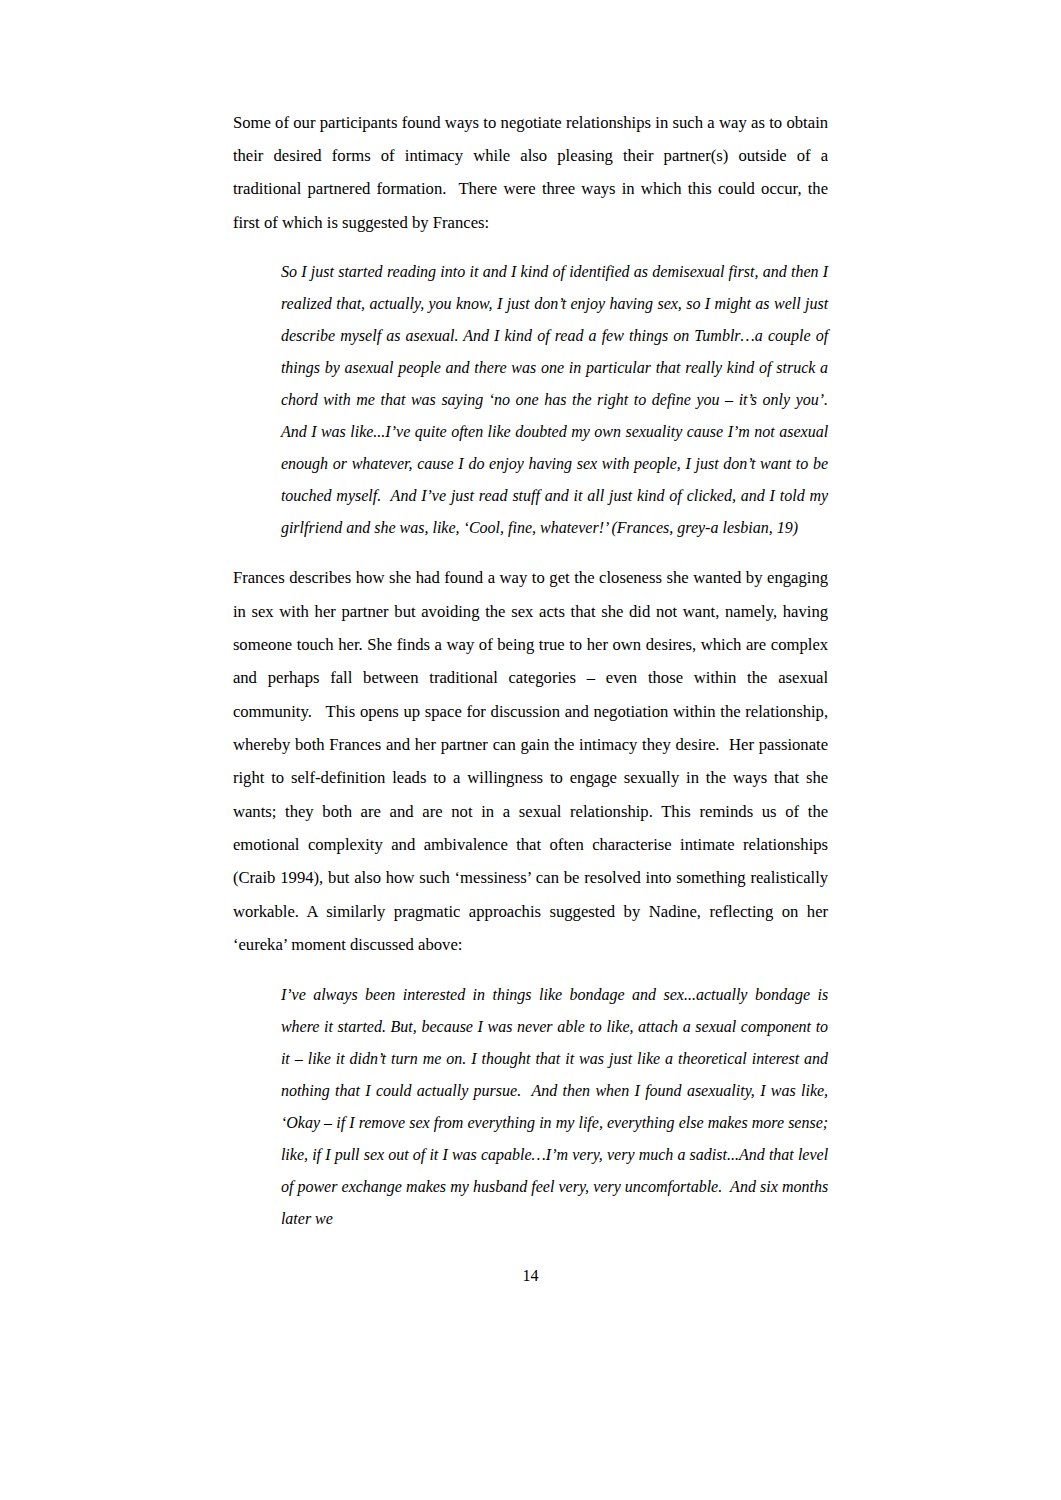Some of our participants found ways to negotiate relationships in such a way as to obtain their desired forms of intimacy while also pleasing their partner(s) outside of a traditional partnered formation. There were three ways in which this could occur, the first of which is suggested by Frances:
So I just started reading into it and I kind of identified as demisexual first, and then I realized that, actually, you know, I just don’t enjoy having sex, so I might as well just describe myself as asexual. And I kind of read a few things on Tumblr…a couple of things by asexual people and there was one in particular that really kind of struck a chord with me that was saying ‘no one has the right to define you – it’s only you’. And I was like...I’ve quite often like doubted my own sexuality cause I’m not asexual enough or whatever, cause I do enjoy having sex with people, I just don’t want to be touched myself. And I’ve just read stuff and it all just kind of clicked, and I told my girlfriend and she was, like, ‘Cool, fine, whatever!’ (Frances, grey-a lesbian, 19)
Frances describes how she had found a way to get the closeness she wanted by engaging in sex with her partner but avoiding the sex acts that she did not want, namely, having someone touch her. She finds a way of being true to her own desires, which are complex and perhaps fall between traditional categories – even those within the asexual community. This opens up space for discussion and negotiation within the relationship, whereby both Frances and her partner can gain the intimacy they desire. Her passionate right to self-definition leads to a willingness to engage sexually in the ways that she wants; they both are and are not in a sexual relationship. This reminds us of the emotional complexity and ambivalence that often characterise intimate relationships (Craib 1994), but also how such ‘messiness’ can be resolved into something realistically workable. A similarly pragmatic approachis suggested by Nadine, reflecting on her ‘eureka’ moment discussed above:
I’ve always been interested in things like bondage and sex...actually bondage is where it started. But, because I was never able to like, attach a sexual component to it – like it didn’t turn me on. I thought that it was just like a theoretical interest and nothing that I could actually pursue. And then when I found asexuality, I was like, ‘Okay – if I remove sex from everything in my life, everything else makes more sense; like, if I pull sex out of it I was capable…I’m very, very much a sadist...And that level of power exchange makes my husband feel very, very uncomfortable. And six months later we
14